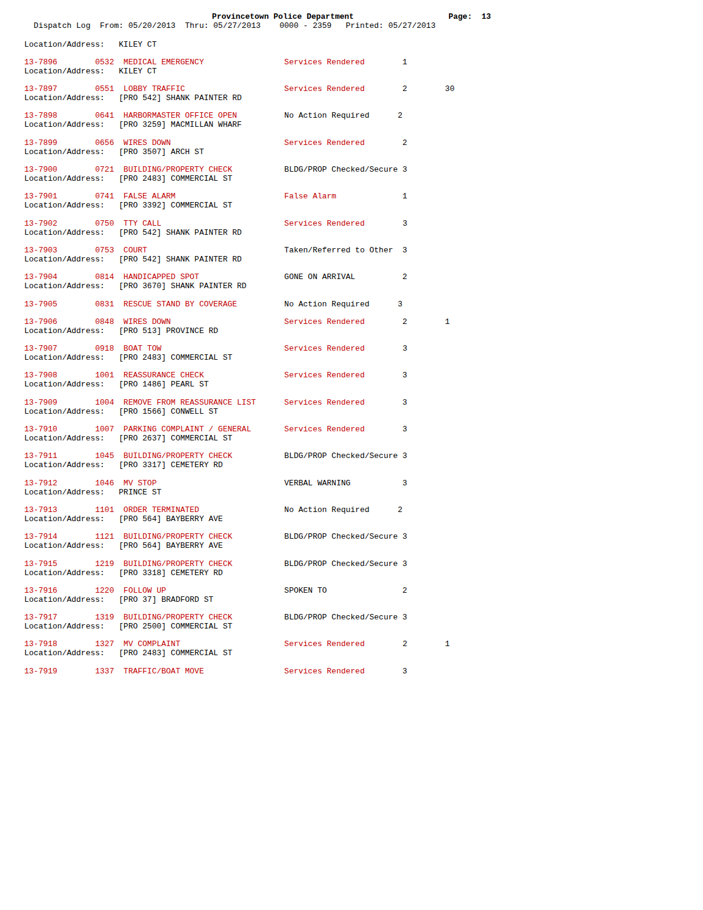Provincetown Police Department Page: 13
Dispatch Log From: 05/20/2013 Thru: 05/27/2013 0000 - 2359 Printed: 05/27/2013
Location/Address: KILEY CT
13-7896 0532 MEDICAL EMERGENCY Services Rendered 1 Location/Address: KILEY CT
13-7897 0551 LOBBY TRAFFIC Services Rendered 2 30 Location/Address: [PRO 542] SHANK PAINTER RD
13-7898 0641 HARBORMASTER OFFICE OPEN No Action Required 2 Location/Address: [PRO 3259] MACMILLAN WHARF
13-7899 0656 WIRES DOWN Services Rendered 2 Location/Address: [PRO 3507] ARCH ST
13-7900 0721 BUILDING/PROPERTY CHECK BLDG/PROP Checked/Secure 3 Location/Address: [PRO 2483] COMMERCIAL ST
13-7901 0741 FALSE ALARM False Alarm 1 Location/Address: [PRO 3392] COMMERCIAL ST
13-7902 0750 TTY CALL Services Rendered 3 Location/Address: [PRO 542] SHANK PAINTER RD
13-7903 0753 COURT Taken/Referred to Other 3 Location/Address: [PRO 542] SHANK PAINTER RD
13-7904 0814 HANDICAPPED SPOT GONE ON ARRIVAL 2 Location/Address: [PRO 3670] SHANK PAINTER RD
13-7905 0831 RESCUE STAND BY COVERAGE No Action Required 3
13-7906 0848 WIRES DOWN Services Rendered 2 1 Location/Address: [PRO 513] PROVINCE RD
13-7907 0918 BOAT TOW Services Rendered 3 Location/Address: [PRO 2483] COMMERCIAL ST
13-7908 1001 REASSURANCE CHECK Services Rendered 3 Location/Address: [PRO 1486] PEARL ST
13-7909 1004 REMOVE FROM REASSURANCE LIST Services Rendered 3 Location/Address: [PRO 1566] CONWELL ST
13-7910 1007 PARKING COMPLAINT / GENERAL Services Rendered 3 Location/Address: [PRO 2637] COMMERCIAL ST
13-7911 1045 BUILDING/PROPERTY CHECK BLDG/PROP Checked/Secure 3 Location/Address: [PRO 3317] CEMETERY RD
13-7912 1046 MV STOP VERBAL WARNING 3 Location/Address: PRINCE ST
13-7913 1101 ORDER TERMINATED No Action Required 2 Location/Address: [PRO 564] BAYBERRY AVE
13-7914 1121 BUILDING/PROPERTY CHECK BLDG/PROP Checked/Secure 3 Location/Address: [PRO 564] BAYBERRY AVE
13-7915 1219 BUILDING/PROPERTY CHECK BLDG/PROP Checked/Secure 3 Location/Address: [PRO 3318] CEMETERY RD
13-7916 1220 FOLLOW UP SPOKEN TO 2 Location/Address: [PRO 37] BRADFORD ST
13-7917 1319 BUILDING/PROPERTY CHECK BLDG/PROP Checked/Secure 3 Location/Address: [PRO 2500] COMMERCIAL ST
13-7918 1327 MV COMPLAINT Services Rendered 2 1 Location/Address: [PRO 2483] COMMERCIAL ST
13-7919 1337 TRAFFIC/BOAT MOVE Services Rendered 3